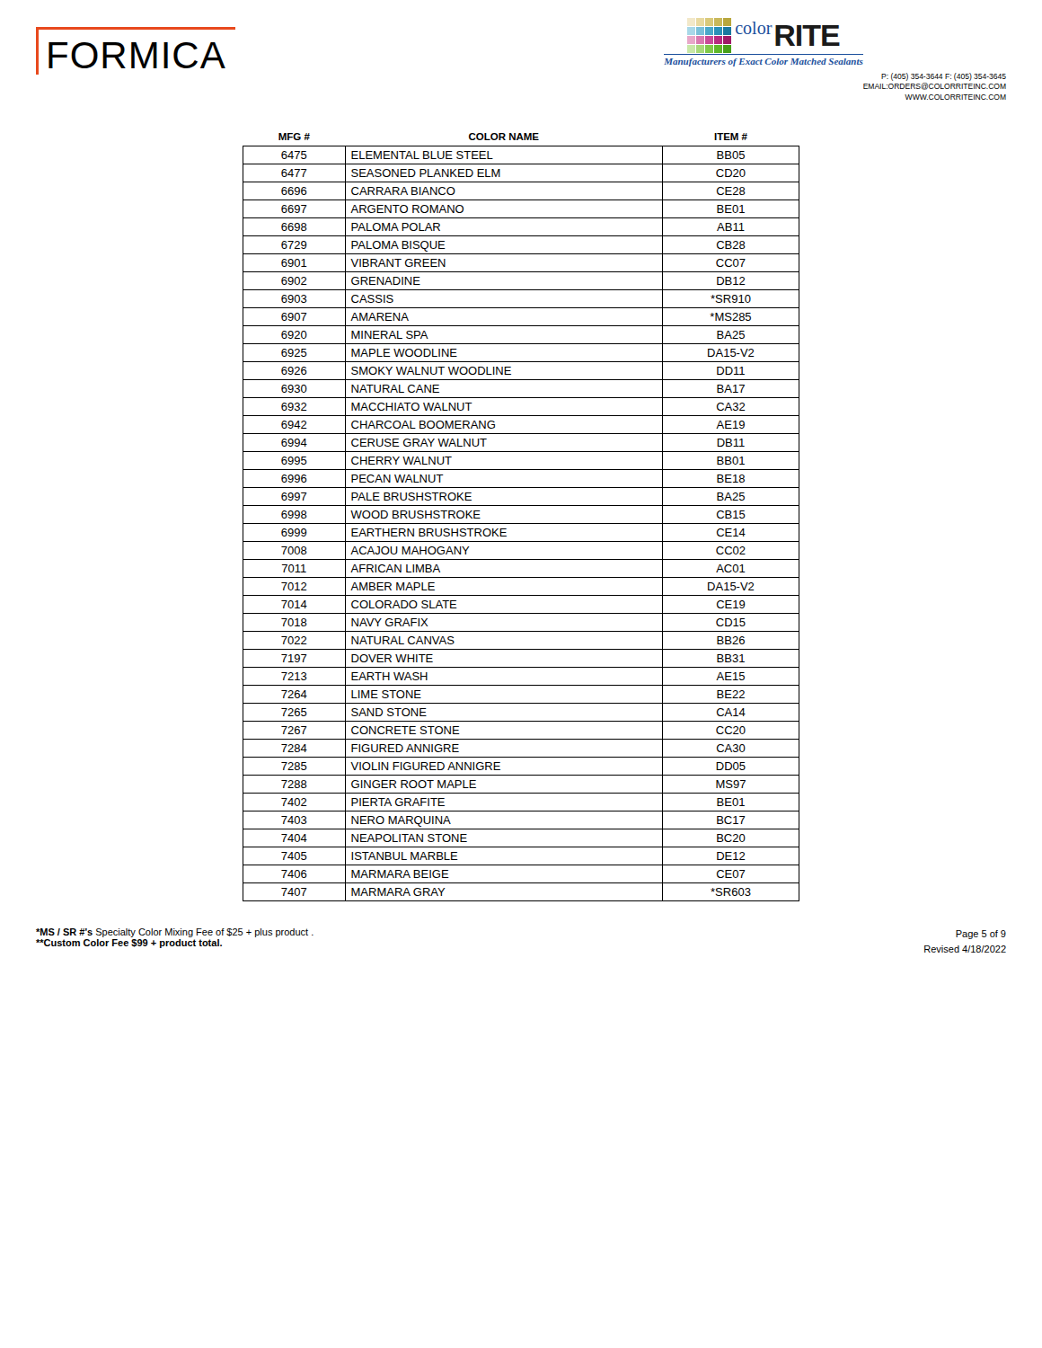FORMICA
color
RITE
Manufacturers of Exact Color Matched Sealants
P: (405) 354-3644 F: (405) 354-3645
EMAIL:ORDERS@COLORRITEINC.COM
WWW.COLORRITEINC.COM
| MFG # | COLOR NAME | ITEM # |
| --- | --- | --- |
| 6475 | ELEMENTAL BLUE STEEL | BB05 |
| 6477 | SEASONED PLANKED ELM | CD20 |
| 6696 | CARRARA BIANCO | CE28 |
| 6697 | ARGENTO ROMANO | BE01 |
| 6698 | PALOMA POLAR | AB11 |
| 6729 | PALOMA BISQUE | CB28 |
| 6901 | VIBRANT GREEN | CC07 |
| 6902 | GRENADINE | DB12 |
| 6903 | CASSIS | *SR910 |
| 6907 | AMARENA | *MS285 |
| 6920 | MINERAL SPA | BA25 |
| 6925 | MAPLE WOODLINE | DA15-V2 |
| 6926 | SMOKY WALNUT WOODLINE | DD11 |
| 6930 | NATURAL CANE | BA17 |
| 6932 | MACCHIATO WALNUT | CA32 |
| 6942 | CHARCOAL BOOMERANG | AE19 |
| 6994 | CERUSE GRAY WALNUT | DB11 |
| 6995 | CHERRY WALNUT | BB01 |
| 6996 | PECAN WALNUT | BE18 |
| 6997 | PALE BRUSHSTROKE | BA25 |
| 6998 | WOOD BRUSHSTROKE | CB15 |
| 6999 | EARTHERN BRUSHSTROKE | CE14 |
| 7008 | ACAJOU MAHOGANY | CC02 |
| 7011 | AFRICAN LIMBA | AC01 |
| 7012 | AMBER MAPLE | DA15-V2 |
| 7014 | COLORADO SLATE | CE19 |
| 7018 | NAVY GRAFIX | CD15 |
| 7022 | NATURAL CANVAS | BB26 |
| 7197 | DOVER WHITE | BB31 |
| 7213 | EARTH WASH | AE15 |
| 7264 | LIME STONE | BE22 |
| 7265 | SAND STONE | CA14 |
| 7267 | CONCRETE STONE | CC20 |
| 7284 | FIGURED ANNIGRE | CA30 |
| 7285 | VIOLIN FIGURED ANNIGRE | DD05 |
| 7288 | GINGER ROOT MAPLE | MS97 |
| 7402 | PIERTA GRAFITE | BE01 |
| 7403 | NERO MARQUINA | BC17 |
| 7404 | NEAPOLITAN STONE | BC20 |
| 7405 | ISTANBUL MARBLE | DE12 |
| 7406 | MARMARA BEIGE | CE07 |
| 7407 | MARMARA GRAY | *SR603 |
*MS / SR #'s Specialty Color Mixing Fee of $25 + plus product .
**Custom Color Fee $99 + product total.
Page 5 of 9
Revised 4/18/2022